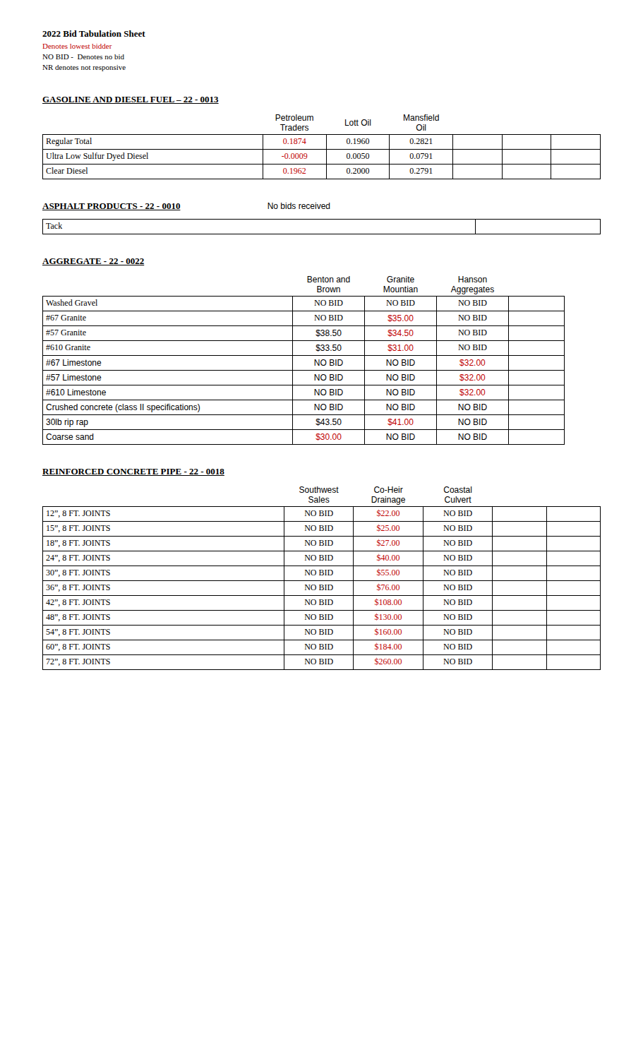2022 Bid Tabulation Sheet
Denotes lowest bidder
NO BID - Denotes no bid
NR denotes not responsive
GASOLINE AND DIESEL FUEL – 22 - 0013
| | Petroleum Traders | Lott Oil | Mansfield Oil | | | |
| --- | --- | --- | --- | --- | --- | --- |
| Regular Total | 0.1874 | 0.1960 | 0.2821 | | | |
| Ultra Low Sulfur Dyed Diesel | -0.0009 | 0.0050 | 0.0791 | | | |
| Clear Diesel | 0.1962 | 0.2000 | 0.2791 | | | |
ASPHALT PRODUCTS - 22 - 0010
No bids received
| Tack | |
AGGREGATE - 22 - 0022
| | Benton and Brown | Granite Mountian | Hanson Aggregates | |
| --- | --- | --- | --- | --- |
| Washed Gravel | NO BID | NO BID | NO BID | |
| #67 Granite | NO BID | $35.00 | NO BID | |
| #57 Granite | $38.50 | $34.50 | NO BID | |
| #610 Granite | $33.50 | $31.00 | NO BID | |
| #67 Limestone | NO BID | NO BID | $32.00 | |
| #57 Limestone | NO BID | NO BID | $32.00 | |
| #610 Limestone | NO BID | NO BID | $32.00 | |
| Crushed concrete (class II specifications) | NO BID | NO BID | NO BID | |
| 30lb rip rap | $43.50 | $41.00 | NO BID | |
| Coarse sand | $30.00 | NO BID | NO BID | |
REINFORCED CONCRETE PIPE - 22 - 0018
| | Southwest Sales | Co-Heir Drainage | Coastal Culvert | | |
| --- | --- | --- | --- | --- | --- |
| 12”, 8 FT. JOINTS | NO BID | $22.00 | NO BID | | |
| 15”, 8 FT. JOINTS | NO BID | $25.00 | NO BID | | |
| 18”, 8 FT. JOINTS | NO BID | $27.00 | NO BID | | |
| 24”, 8 FT. JOINTS | NO BID | $40.00 | NO BID | | |
| 30”, 8 FT. JOINTS | NO BID | $55.00 | NO BID | | |
| 36”, 8 FT. JOINTS | NO BID | $76.00 | NO BID | | |
| 42”, 8 FT. JOINTS | NO BID | $108.00 | NO BID | | |
| 48”, 8 FT. JOINTS | NO BID | $130.00 | NO BID | | |
| 54”, 8 FT. JOINTS | NO BID | $160.00 | NO BID | | |
| 60”, 8 FT. JOINTS | NO BID | $184.00 | NO BID | | |
| 72”, 8 FT. JOINTS | NO BID | $260.00 | NO BID | | |